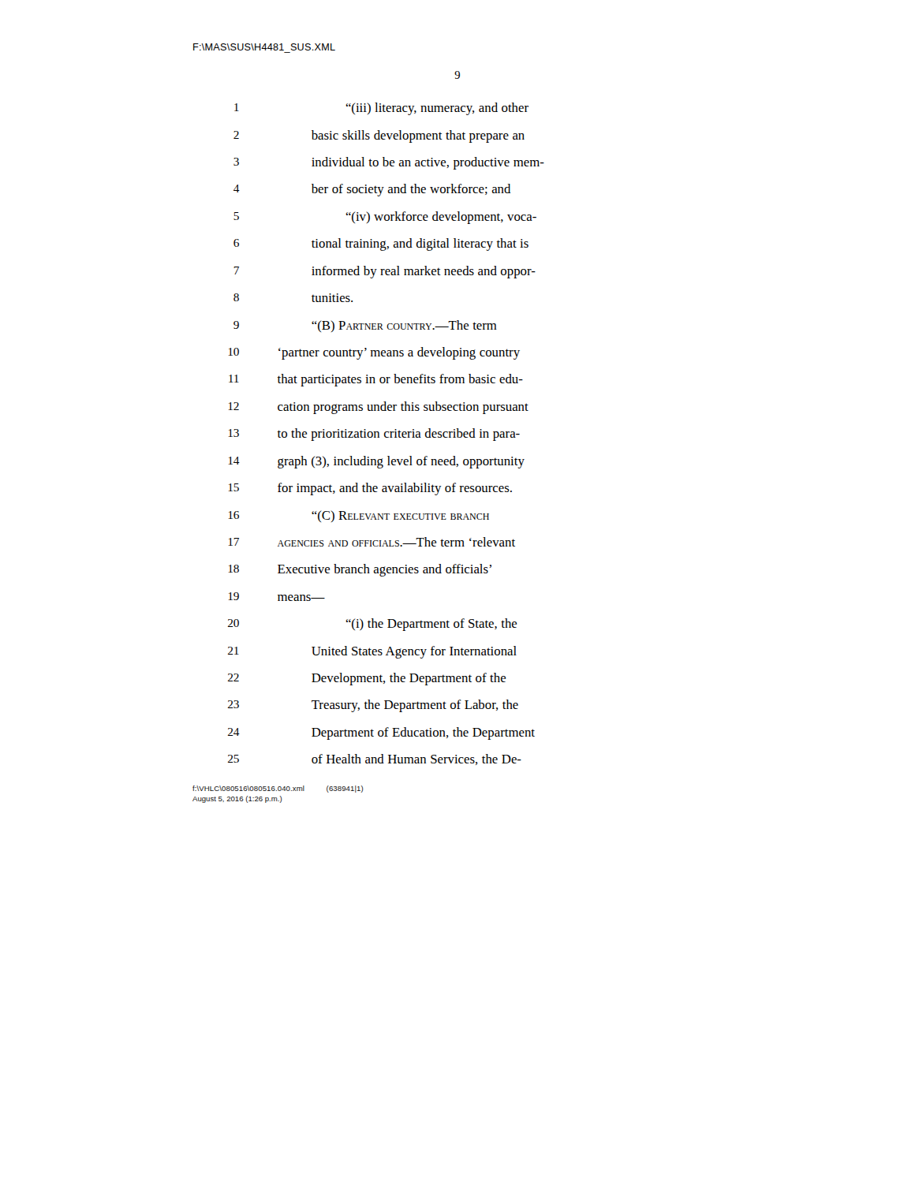F:\MAS\SUS\H4481_SUS.XML
9
| 1 | “(iii) literacy, numeracy, and other |
| 2 | basic skills development that prepare an |
| 3 | individual to be an active, productive mem- |
| 4 | ber of society and the workforce; and |
| 5 | “(iv) workforce development, voca- |
| 6 | tional training, and digital literacy that is |
| 7 | informed by real market needs and oppor- |
| 8 | tunities. |
| 9 | “(B) Partner country .—The term |
| 10 | ‘partner country’ means a developing country |
| 11 | that participates in or benefits from basic edu- |
| 12 | cation programs under this subsection pursuant |
| 13 | to the prioritization criteria described in para- |
| 14 | graph (3), including level of need, opportunity |
| 15 | for impact, and the availability of resources. |
| 16 | “(C) Relevant executive branch |
| 17 | agencies and officials .—The term ‘relevant |
| 18 | Executive branch agencies and officials’ |
| 19 | means— |
| 20 | “(i) the Department of State, the |
| 21 | United States Agency for International |
| 22 | Development, the Department of the |
| 23 | Treasury, the Department of Labor, the |
| 24 | Department of Education, the Department |
| 25 | of Health and Human Services, the De- |
f:\VHLC\080516\080516.040.xml (638941|1)
August 5, 2016 (1:26 p.m.)